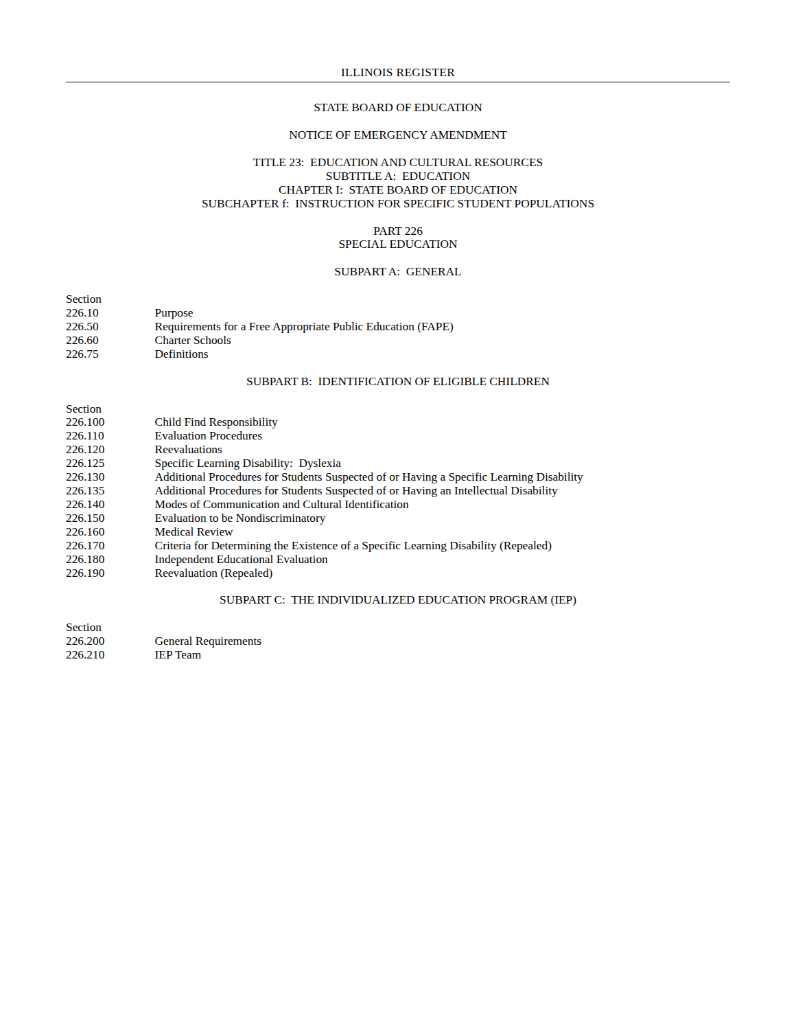ILLINOIS REGISTER
STATE BOARD OF EDUCATION
NOTICE OF EMERGENCY AMENDMENT
TITLE 23: EDUCATION AND CULTURAL RESOURCES
SUBTITLE A: EDUCATION
CHAPTER I: STATE BOARD OF EDUCATION
SUBCHAPTER f: INSTRUCTION FOR SPECIFIC STUDENT POPULATIONS
PART 226
SPECIAL EDUCATION
SUBPART A: GENERAL
| Section | |
| 226.10 | Purpose |
| 226.50 | Requirements for a Free Appropriate Public Education (FAPE) |
| 226.60 | Charter Schools |
| 226.75 | Definitions |
SUBPART B: IDENTIFICATION OF ELIGIBLE CHILDREN
| Section | |
| 226.100 | Child Find Responsibility |
| 226.110 | Evaluation Procedures |
| 226.120 | Reevaluations |
| 226.125 | Specific Learning Disability: Dyslexia |
| 226.130 | Additional Procedures for Students Suspected of or Having a Specific Learning Disability |
| 226.135 | Additional Procedures for Students Suspected of or Having an Intellectual Disability |
| 226.140 | Modes of Communication and Cultural Identification |
| 226.150 | Evaluation to be Nondiscriminatory |
| 226.160 | Medical Review |
| 226.170 | Criteria for Determining the Existence of a Specific Learning Disability (Repealed) |
| 226.180 | Independent Educational Evaluation |
| 226.190 | Reevaluation (Repealed) |
SUBPART C: THE INDIVIDUALIZED EDUCATION PROGRAM (IEP)
| Section | |
| 226.200 | General Requirements |
| 226.210 | IEP Team |